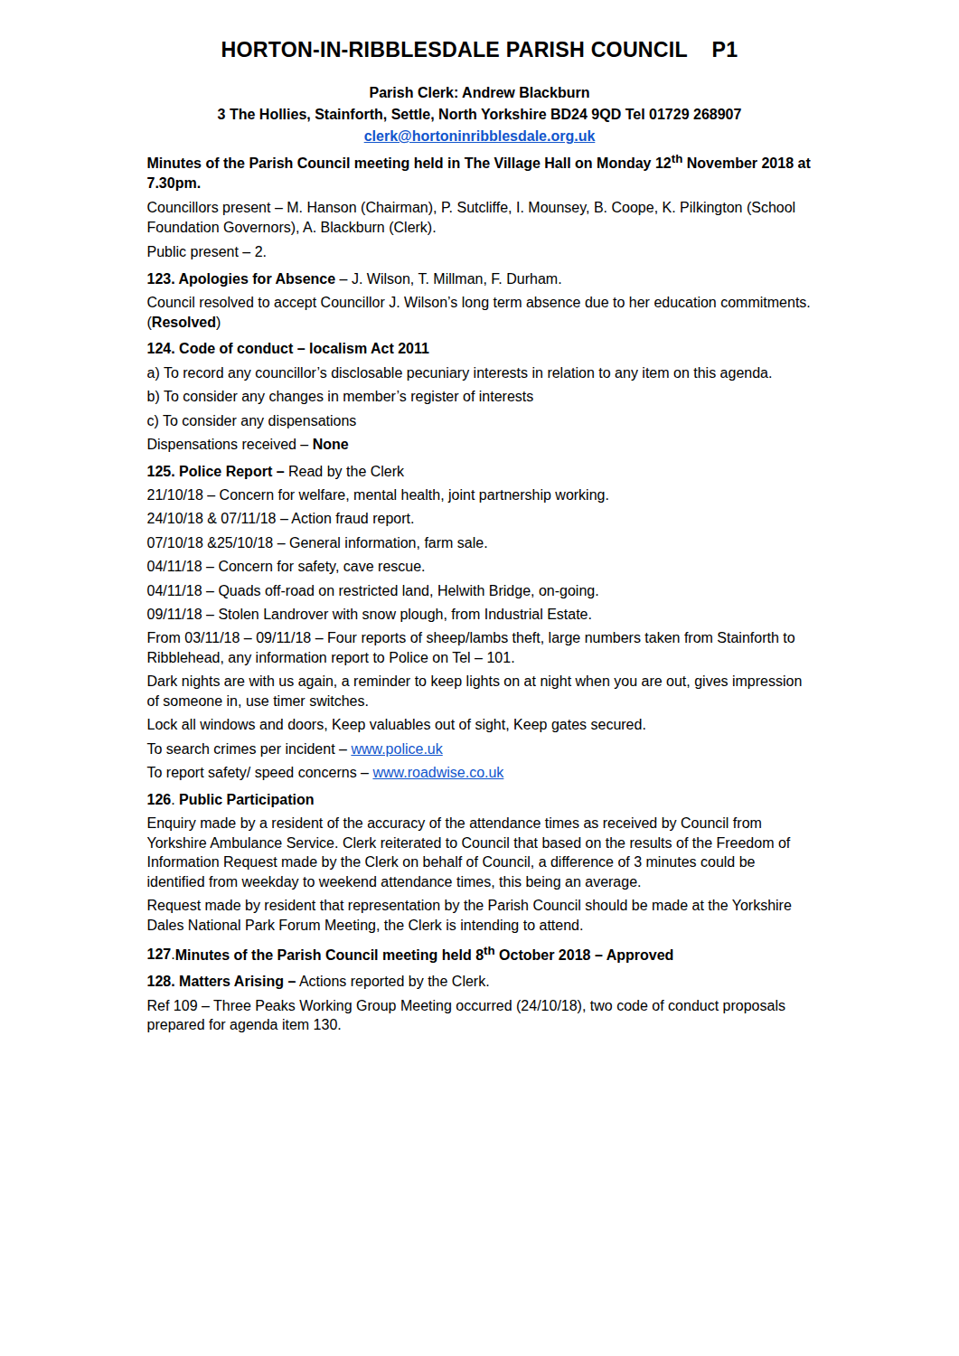HORTON-IN-RIBBLESDALE PARISH COUNCIL P1
Parish Clerk: Andrew Blackburn
3 The Hollies, Stainforth, Settle, North Yorkshire BD24 9QD Tel 01729 268907
clerk@hortoninribblesdale.org.uk
Minutes of the Parish Council meeting held in The Village Hall on Monday 12th November 2018 at 7.30pm.
Councillors present – M. Hanson (Chairman), P. Sutcliffe, I. Mounsey, B. Coope, K. Pilkington (School Foundation Governors), A. Blackburn (Clerk).
Public present – 2.
123. Apologies for Absence – J. Wilson, T. Millman, F. Durham.
Council resolved to accept Councillor J. Wilson’s long term absence due to her education commitments. (Resolved)
124. Code of conduct – localism Act 2011
a) To record any councillor’s disclosable pecuniary interests in relation to any item on this agenda.
b) To consider any changes in member’s register of interests
c) To consider any dispensations
Dispensations received – None
125. Police Report – Read by the Clerk
21/10/18 – Concern for welfare, mental health, joint partnership working.
24/10/18 & 07/11/18 – Action fraud report.
07/10/18 &25/10/18 – General information, farm sale.
04/11/18 – Concern for safety, cave rescue.
04/11/18 – Quads off-road on restricted land, Helwith Bridge, on-going.
09/11/18 – Stolen Landrover with snow plough, from Industrial Estate.
From 03/11/18 – 09/11/18 – Four reports of sheep/lambs theft, large numbers taken from Stainforth to Ribblehead, any information report to Police on Tel – 101.
Dark nights are with us again, a reminder to keep lights on at night when you are out, gives impression of someone in, use timer switches.
Lock all windows and doors, Keep valuables out of sight, Keep gates secured.
To search crimes per incident – www.police.uk
To report safety/ speed concerns – www.roadwise.co.uk
126. Public Participation
Enquiry made by a resident of the accuracy of the attendance times as received by Council from Yorkshire Ambulance Service. Clerk reiterated to Council that based on the results of the Freedom of Information Request made by the Clerk on behalf of Council, a difference of 3 minutes could be identified from weekday to weekend attendance times, this being an average.
Request made by resident that representation by the Parish Council should be made at the Yorkshire Dales National Park Forum Meeting, the Clerk is intending to attend.
127.Minutes of the Parish Council meeting held 8th October 2018 – Approved
128. Matters Arising – Actions reported by the Clerk.
Ref 109 – Three Peaks Working Group Meeting occurred (24/10/18), two code of conduct proposals prepared for agenda item 130.